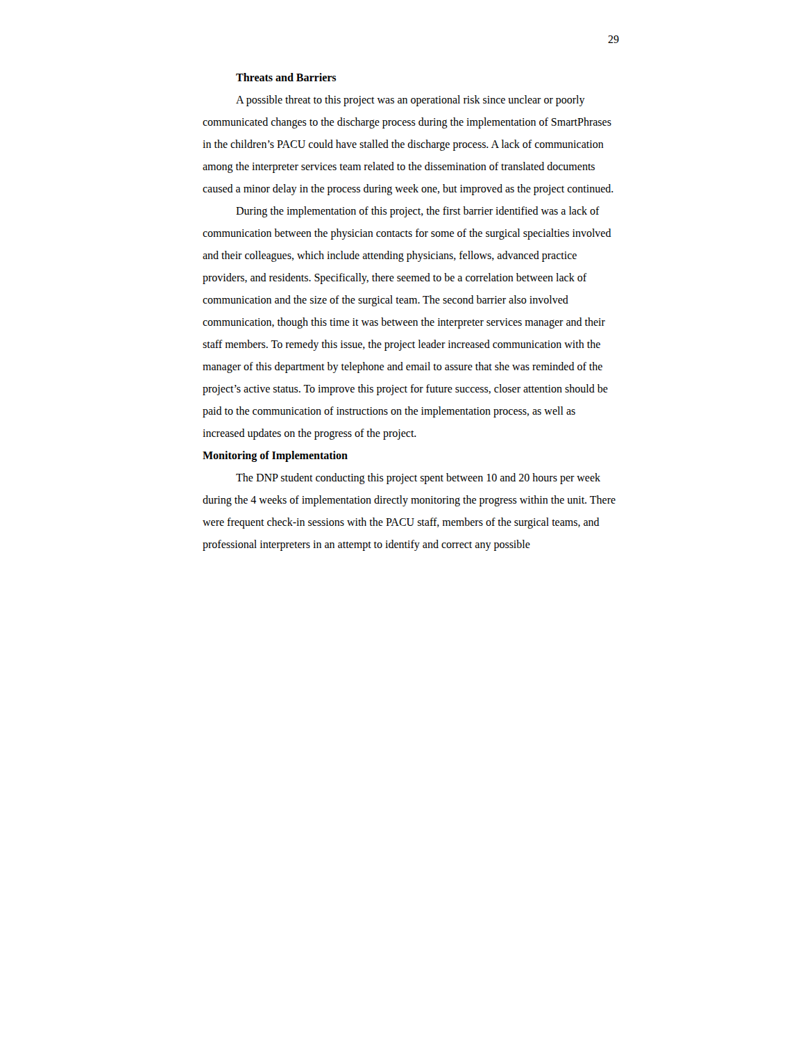29
Threats and Barriers
A possible threat to this project was an operational risk since unclear or poorly communicated changes to the discharge process during the implementation of SmartPhrases in the children’s PACU could have stalled the discharge process. A lack of communication among the interpreter services team related to the dissemination of translated documents caused a minor delay in the process during week one, but improved as the project continued.
During the implementation of this project, the first barrier identified was a lack of communication between the physician contacts for some of the surgical specialties involved and their colleagues, which include attending physicians, fellows, advanced practice providers, and residents. Specifically, there seemed to be a correlation between lack of communication and the size of the surgical team. The second barrier also involved communication, though this time it was between the interpreter services manager and their staff members. To remedy this issue, the project leader increased communication with the manager of this department by telephone and email to assure that she was reminded of the project’s active status. To improve this project for future success, closer attention should be paid to the communication of instructions on the implementation process, as well as increased updates on the progress of the project.
Monitoring of Implementation
The DNP student conducting this project spent between 10 and 20 hours per week during the 4 weeks of implementation directly monitoring the progress within the unit. There were frequent check-in sessions with the PACU staff, members of the surgical teams, and professional interpreters in an attempt to identify and correct any possible